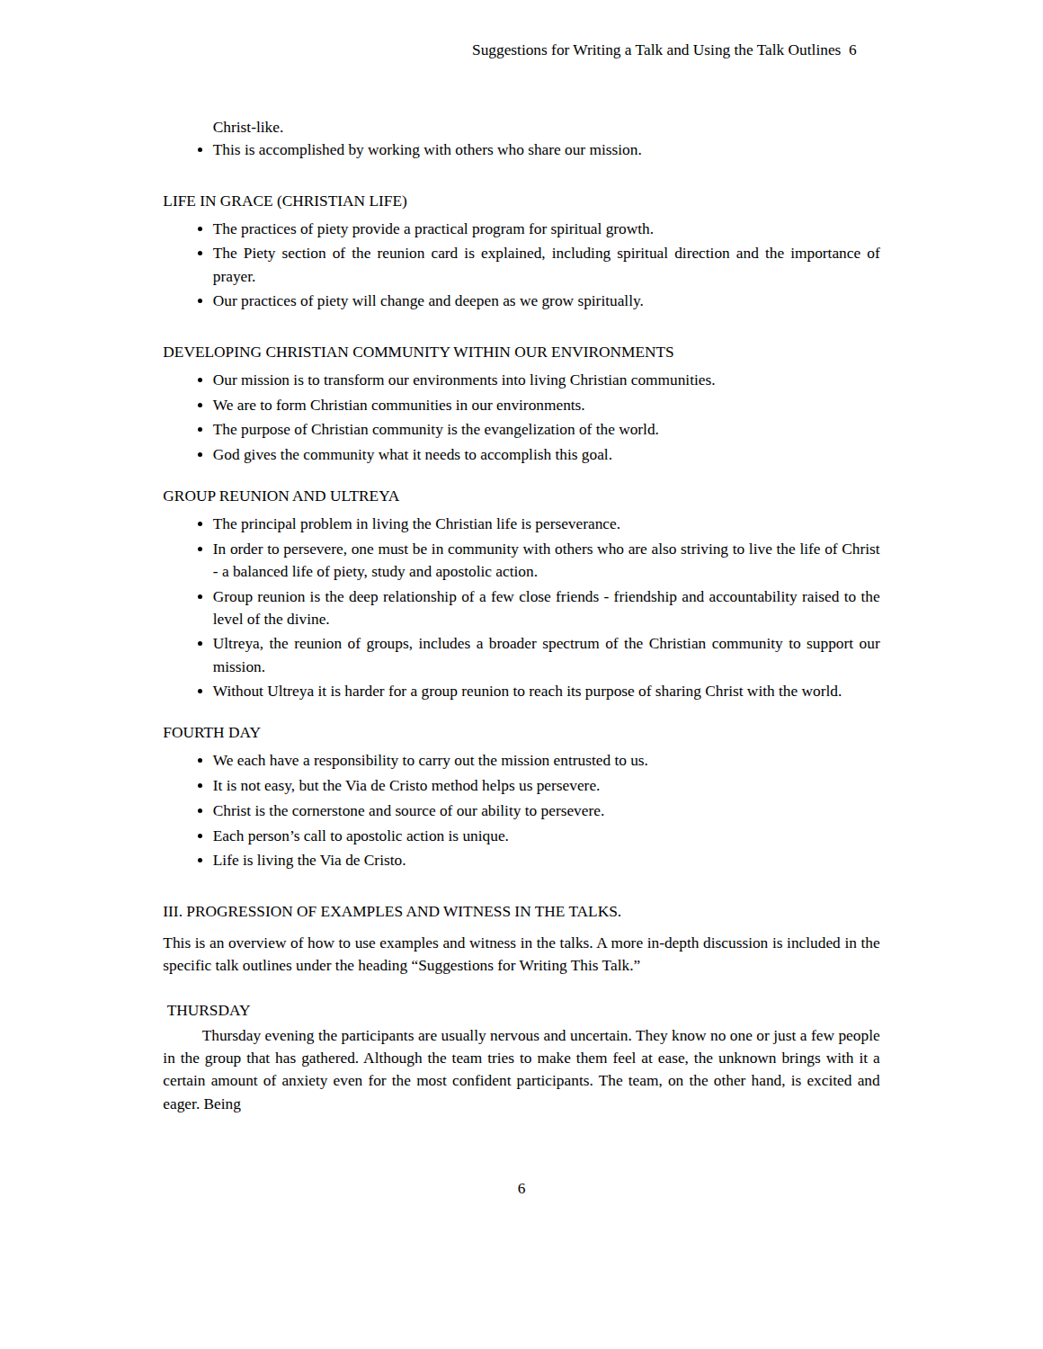Suggestions for Writing a Talk and Using the Talk Outlines 6
Christ-like.
This is accomplished by working with others who share our mission.
Life in Grace (Christian Life)
The practices of piety provide a practical program for spiritual growth.
The Piety section of the reunion card is explained, including spiritual direction and the importance of prayer.
Our practices of piety will change and deepen as we grow spiritually.
Developing Christian Community Within Our Environments
Our mission is to transform our environments into living Christian communities.
We are to form Christian communities in our environments.
The purpose of Christian community is the evangelization of the world.
God gives the community what it needs to accomplish this goal.
Group Reunion and Ultreya
The principal problem in living the Christian life is perseverance.
In order to persevere, one must be in community with others who are also striving to live the life of Christ - a balanced life of piety, study and apostolic action.
Group reunion is the deep relationship of a few close friends - friendship and accountability raised to the level of the divine.
Ultreya, the reunion of groups, includes a broader spectrum of the Christian community to support our mission.
Without Ultreya it is harder for a group reunion to reach its purpose of sharing Christ with the world.
Fourth Day
We each have a responsibility to carry out the mission entrusted to us.
It is not easy, but the Via de Cristo method helps us persevere.
Christ is the cornerstone and source of our ability to persevere.
Each person’s call to apostolic action is unique.
Life is living the Via de Cristo.
III. PROGRESSION OF EXAMPLES AND WITNESS IN THE TALKS.
This is an overview of how to use examples and witness in the talks. A more in-depth discussion is included in the specific talk outlines under the heading “Suggestions for Writing This Talk.”
Thursday
Thursday evening the participants are usually nervous and uncertain. They know no one or just a few people in the group that has gathered. Although the team tries to make them feel at ease, the unknown brings with it a certain amount of anxiety even for the most confident participants. The team, on the other hand, is excited and eager. Being
6